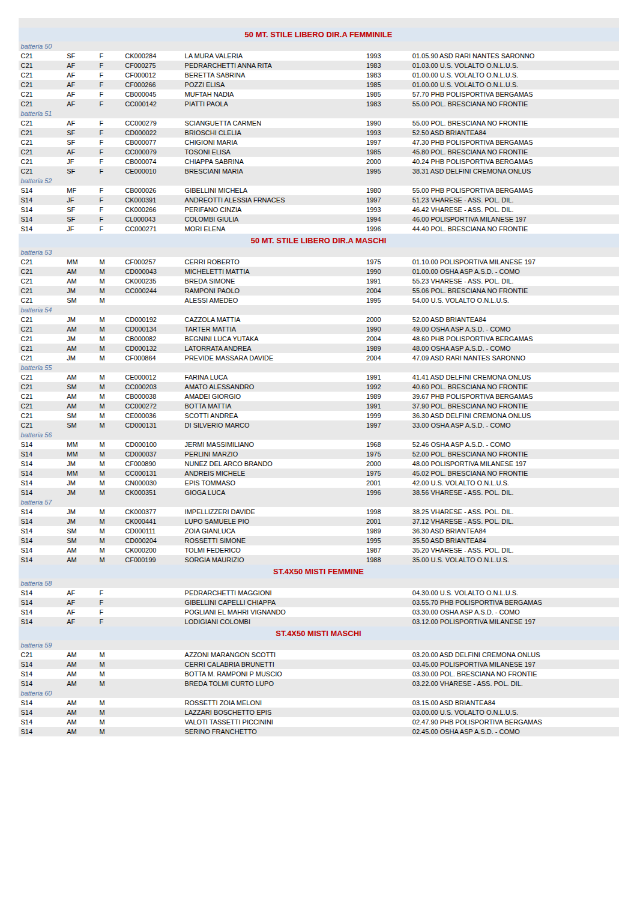| 50 MT. STILE LIBERO DIR.A FEMMINILE |
| batteria 50 |
| C21 | SF | F | CK000284 | LA MURA VALERIA | 1993 | 01.05.90 ASD RARI NANTES SARONNO |
| C21 | AF | F | CF000275 | PEDRARCHETTI ANNA RITA | 1983 | 01.03.00 U.S. VOLALTO O.N.L.U.S. |
| C21 | AF | F | CF000012 | BERETTA SABRINA | 1983 | 01.00.00 U.S. VOLALTO O.N.L.U.S. |
| C21 | AF | F | CF000266 | POZZI ELISA | 1985 | 01.00.00 U.S. VOLALTO O.N.L.U.S. |
| C21 | AF | F | CB000045 | MUFTAH NADIA | 1985 | 57.70 PHB POLISPORTIVA BERGAMAS |
| C21 | AF | F | CC000142 | PIATTI PAOLA | 1983 | 55.00 POL. BRESCIANA NO FRONTIE |
| batteria 51 |
| C21 | AF | F | CC000279 | SCIANGUETTA CARMEN | 1990 | 55.00 POL. BRESCIANA NO FRONTIE |
| C21 | SF | F | CD000022 | BRIOSCHI CLELIA | 1993 | 52.50 ASD BRIANTEA84 |
| C21 | SF | F | CB000077 | CHIGIONI MARIA | 1997 | 47.30 PHB POLISPORTIVA BERGAMAS |
| C21 | AF | F | CC000079 | TOSONI ELISA | 1985 | 45.80 POL. BRESCIANA NO FRONTIE |
| C21 | JF | F | CB000074 | CHIAPPA SABRINA | 2000 | 40.24 PHB POLISPORTIVA BERGAMAS |
| C21 | SF | F | CE000010 | BRESCIANI MARIA | 1995 | 38.31 ASD DELFINI CREMONA ONLUS |
| batteria 52 |
| S14 | MF | F | CB000026 | GIBELLINI MICHELA | 1980 | 55.00 PHB POLISPORTIVA BERGAMAS |
| S14 | JF | F | CK000391 | ANDREOTTI ALESSIA FRNACES | 1997 | 51.23 VHARESE - ASS. POL. DIL. |
| S14 | SF | F | CK000266 | PERIFANO CINZIA | 1993 | 46.42 VHARESE - ASS. POL. DIL. |
| S14 | SF | F | CL000043 | COLOMBI GIULIA | 1994 | 46.00 POLISPORTIVA MILANESE 197 |
| S14 | JF | F | CC000271 | MORI ELENA | 1996 | 44.40 POL. BRESCIANA NO FRONTIE |
| 50 MT. STILE LIBERO DIR.A MASCHI |
| batteria 53 |
| C21 | MM | M | CF000257 | CERRI ROBERTO | 1975 | 01.10.00 POLISPORTIVA MILANESE 197 |
| C21 | AM | M | CD000043 | MICHELETTI MATTIA | 1990 | 01.00.00 OSHA ASP A.S.D. - COMO |
| C21 | AM | M | CK000235 | BREDA SIMONE | 1991 | 55.23 VHARESE - ASS. POL. DIL. |
| C21 | JM | M | CC000244 | RAMPONI PAOLO | 2004 | 55.06 POL. BRESCIANA NO FRONTIE |
| C21 | SM | M | | ALESSI AMEDEO | 1995 | 54.00 U.S. VOLALTO O.N.L.U.S. |
| batteria 54 |
| C21 | JM | M | CD000192 | CAZZOLA MATTIA | 2000 | 52.00 ASD BRIANTEA84 |
| C21 | AM | M | CD000134 | TARTER MATTIA | 1990 | 49.00 OSHA ASP A.S.D. - COMO |
| C21 | JM | M | CB000082 | BEGNINI LUCA YUTAKA | 2004 | 48.60 PHB POLISPORTIVA BERGAMAS |
| C21 | AM | M | CD000132 | LATORRATA ANDREA | 1989 | 48.00 OSHA ASP A.S.D. - COMO |
| C21 | JM | M | CF000864 | PREVIDE MASSARA DAVIDE | 2004 | 47.09 ASD RARI NANTES SARONNO |
| batteria 55 |
| C21 | AM | M | CE000012 | FARINA LUCA | 1991 | 41.41 ASD DELFINI CREMONA ONLUS |
| C21 | SM | M | CC000203 | AMATO ALESSANDRO | 1992 | 40.60 POL. BRESCIANA NO FRONTIE |
| C21 | AM | M | CB000038 | AMADEI GIORGIO | 1989 | 39.67 PHB POLISPORTIVA BERGAMAS |
| C21 | AM | M | CC000272 | BOTTA MATTIA | 1991 | 37.90 POL. BRESCIANA NO FRONTIE |
| C21 | SM | M | CE000036 | SCOTTI ANDREA | 1999 | 36.30 ASD DELFINI CREMONA ONLUS |
| C21 | SM | M | CD000131 | DI SILVERIO MARCO | 1997 | 33.00 OSHA ASP A.S.D. - COMO |
| batteria 56 |
| S14 | MM | M | CD000100 | JERMI MASSIMILIANO | 1968 | 52.46 OSHA ASP A.S.D. - COMO |
| S14 | MM | M | CD000037 | PERLINI MARZIO | 1975 | 52.00 POL. BRESCIANA NO FRONTIE |
| S14 | JM | M | CF000890 | NUNEZ DEL ARCO BRANDO | 2000 | 48.00 POLISPORTIVA MILANESE 197 |
| S14 | MM | M | CC000131 | ANDREIS MICHELE | 1975 | 45.02 POL. BRESCIANA NO FRONTIE |
| S14 | JM | M | CN000030 | EPIS TOMMASO | 2001 | 42.00 U.S. VOLALTO O.N.L.U.S. |
| S14 | JM | M | CK000351 | GIOGA LUCA | 1996 | 38.56 VHARESE - ASS. POL. DIL. |
| batteria 57 |
| S14 | JM | M | CK000377 | IMPELLIZZERI DAVIDE | 1998 | 38.25 VHARESE - ASS. POL. DIL. |
| S14 | JM | M | CK000441 | LUPO SAMUELE PIO | 2001 | 37.12 VHARESE - ASS. POL. DIL. |
| S14 | SM | M | CD000111 | ZOIA GIANLUCA | 1989 | 36.30 ASD BRIANTEA84 |
| S14 | SM | M | CD000204 | ROSSETTI SIMONE | 1995 | 35.50 ASD BRIANTEA84 |
| S14 | AM | M | CK000200 | TOLMI FEDERICO | 1987 | 35.20 VHARESE - ASS. POL. DIL. |
| S14 | AM | M | CF000199 | SORGIA MAURIZIO | 1988 | 35.00 U.S. VOLALTO O.N.L.U.S. |
| ST.4X50 MISTI FEMMINE |
| batteria 58 |
| S14 | AF | F | | PEDRARCHETTI MAGGIONI | | 04.30.00 U.S. VOLALTO O.N.L.U.S. |
| S14 | AF | F | | GIBELLINI CAPELLI CHIAPPA | | 03.55.70 PHB POLISPORTIVA BERGAMAS |
| S14 | AF | F | | POGLIANI EL MAHRI VIGNANDO | | 03.30.00 OSHA ASP A.S.D. - COMO |
| S14 | AF | F | | LODIGIANI COLOMBI | | 03.12.00 POLISPORTIVA MILANESE 197 |
| ST.4X50 MISTI MASCHI |
| batteria 59 |
| C21 | AM | M | | AZZONI MARANGON SCOTTI | | 03.20.00 ASD DELFINI CREMONA ONLUS |
| S14 | AM | M | | CERRI CALABRIA BRUNETTI | | 03.45.00 POLISPORTIVA MILANESE 197 |
| S14 | AM | M | | BOTTA M. RAMPONI P MUSCIO | | 03.30.00 POL. BRESCIANA NO FRONTIE |
| S14 | AM | M | | BREDA TOLMI CURTO LUPO | | 03.22.00 VHARESE - ASS. POL. DIL. |
| batteria 60 |
| S14 | AM | M | | ROSSETTI ZOIA MELONI | | 03.15.00 ASD BRIANTEA84 |
| S14 | AM | M | | LAZZARI BOSCHETTO EPIS | | 03.00.00 U.S. VOLALTO O.N.L.U.S. |
| S14 | AM | M | | VALOTI TASSETTI PICCININI | | 02.47.90 PHB POLISPORTIVA BERGAMAS |
| S14 | AM | M | | SERINO FRANCHETTO | | 02.45.00 OSHA ASP A.S.D. - COMO |